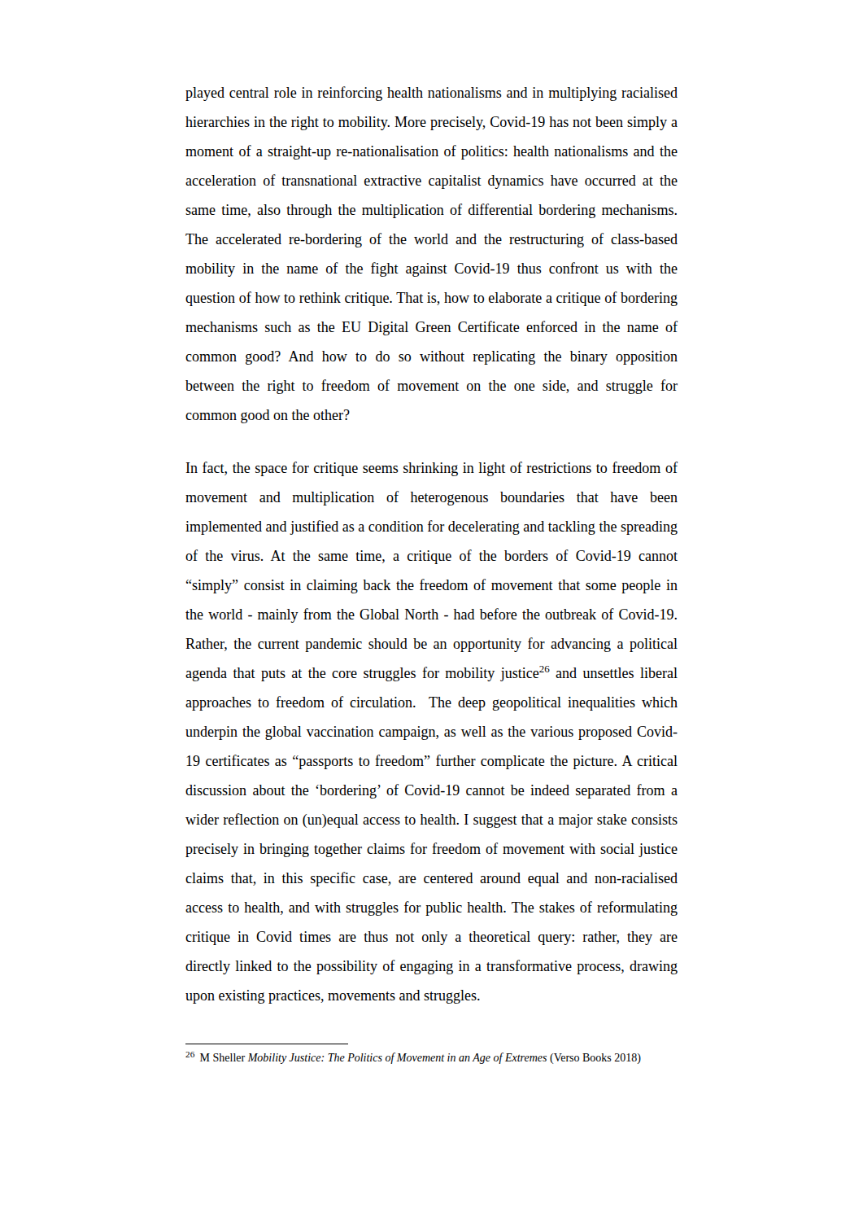played central role in reinforcing health nationalisms and in multiplying racialised hierarchies in the right to mobility. More precisely, Covid-19 has not been simply a moment of a straight-up re-nationalisation of politics: health nationalisms and the acceleration of transnational extractive capitalist dynamics have occurred at the same time, also through the multiplication of differential bordering mechanisms. The accelerated re-bordering of the world and the restructuring of class-based mobility in the name of the fight against Covid-19 thus confront us with the question of how to rethink critique. That is, how to elaborate a critique of bordering mechanisms such as the EU Digital Green Certificate enforced in the name of common good? And how to do so without replicating the binary opposition between the right to freedom of movement on the one side, and struggle for common good on the other?
In fact, the space for critique seems shrinking in light of restrictions to freedom of movement and multiplication of heterogenous boundaries that have been implemented and justified as a condition for decelerating and tackling the spreading of the virus. At the same time, a critique of the borders of Covid-19 cannot “simply” consist in claiming back the freedom of movement that some people in the world - mainly from the Global North - had before the outbreak of Covid-19. Rather, the current pandemic should be an opportunity for advancing a political agenda that puts at the core struggles for mobility justice26 and unsettles liberal approaches to freedom of circulation. The deep geopolitical inequalities which underpin the global vaccination campaign, as well as the various proposed Covid-19 certificates as “passports to freedom” further complicate the picture. A critical discussion about the ‘bordering’ of Covid-19 cannot be indeed separated from a wider reflection on (un)equal access to health. I suggest that a major stake consists precisely in bringing together claims for freedom of movement with social justice claims that, in this specific case, are centered around equal and non-racialised access to health, and with struggles for public health. The stakes of reformulating critique in Covid times are thus not only a theoretical query: rather, they are directly linked to the possibility of engaging in a transformative process, drawing upon existing practices, movements and struggles.
26 M Sheller Mobility Justice: The Politics of Movement in an Age of Extremes (Verso Books 2018)